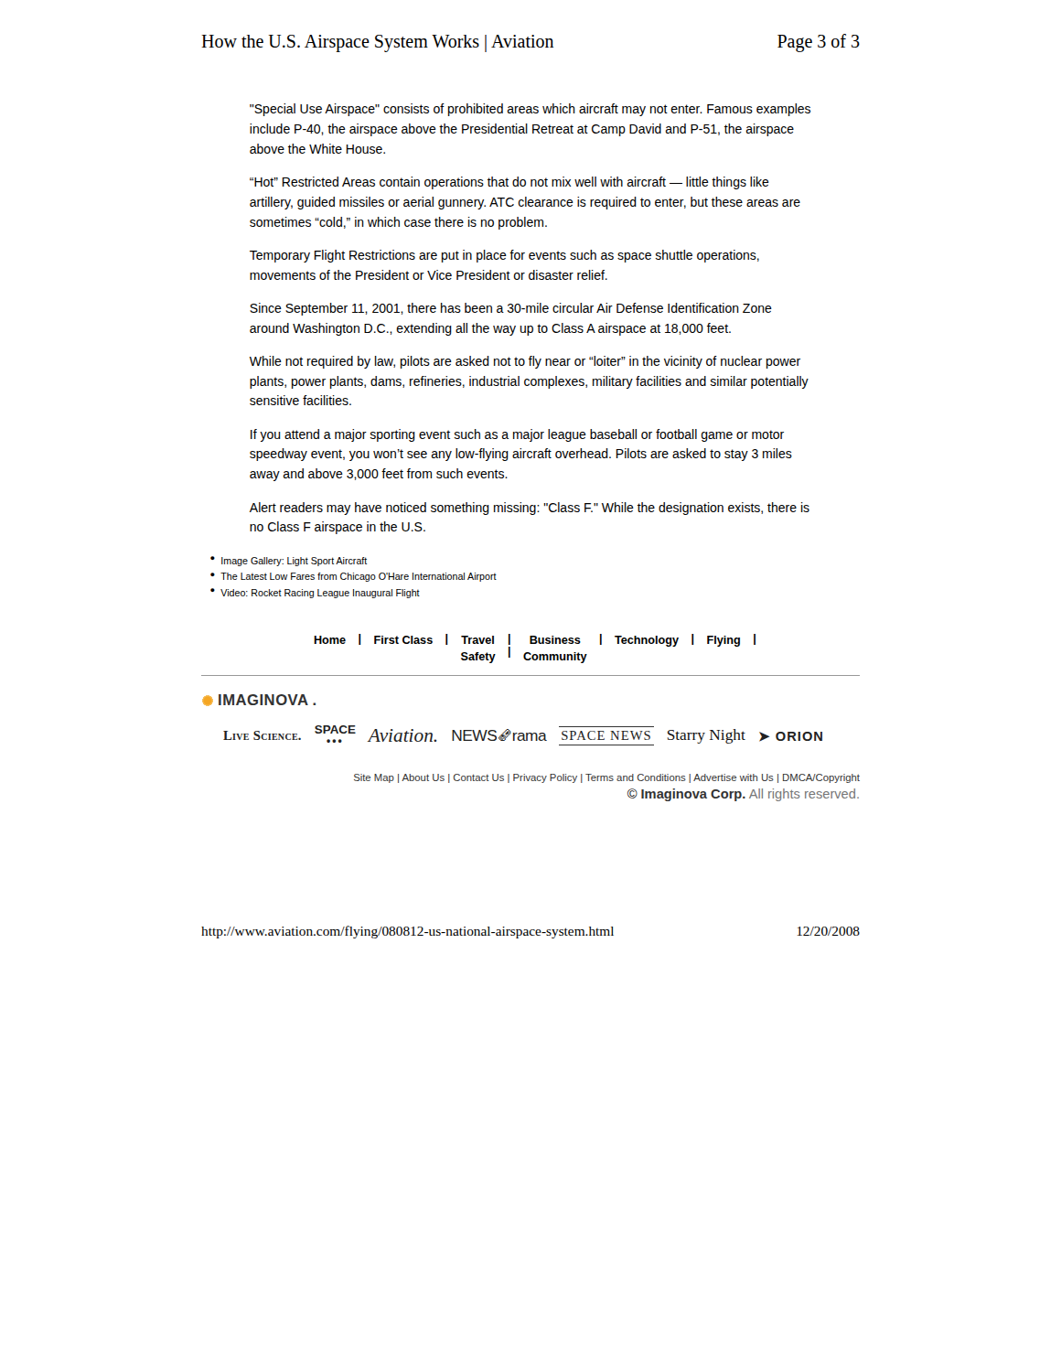How the U.S. Airspace System Works | Aviation
Page 3 of 3
"Special Use Airspace" consists of prohibited areas which aircraft may not enter. Famous examples include P-40, the airspace above the Presidential Retreat at Camp David and P-51, the airspace above the White House.
“Hot” Restricted Areas contain operations that do not mix well with aircraft — little things like artillery, guided missiles or aerial gunnery. ATC clearance is required to enter, but these areas are sometimes “cold,” in which case there is no problem.
Temporary Flight Restrictions are put in place for events such as space shuttle operations, movements of the President or Vice President or disaster relief.
Since September 11, 2001, there has been a 30-mile circular Air Defense Identification Zone around Washington D.C., extending all the way up to Class A airspace at 18,000 feet.
While not required by law, pilots are asked not to fly near or “loiter” in the vicinity of nuclear power plants, power plants, dams, refineries, industrial complexes, military facilities and similar potentially sensitive facilities.
If you attend a major sporting event such as a major league baseball or football game or motor speedway event, you won’t see any low-flying aircraft overhead. Pilots are asked to stay 3 miles away and above 3,000 feet from such events.
Alert readers may have noticed something missing: "Class F." While the designation exists, there is no Class F airspace in the U.S.
Image Gallery: Light Sport Aircraft
The Latest Low Fares from Chicago O'Hare International Airport
Video: Rocket Racing League Inaugural Flight
Home
|
First Class
|
Travel Safety
||
Business Community
|
Technology
|
Flying
|
IMAGINOVA.
Live Science. SPACE
••• Aviation. NEWS🗞rama SPACE NEWS Starry Night ➤ ORION
Site Map | About Us | Contact Us | Privacy Policy | Terms and Conditions | Advertise with Us | DMCA/Copyright
© Imaginova Corp. All rights reserved.
http://www.aviation.com/flying/080812-us-national-airspace-system.html
12/20/2008